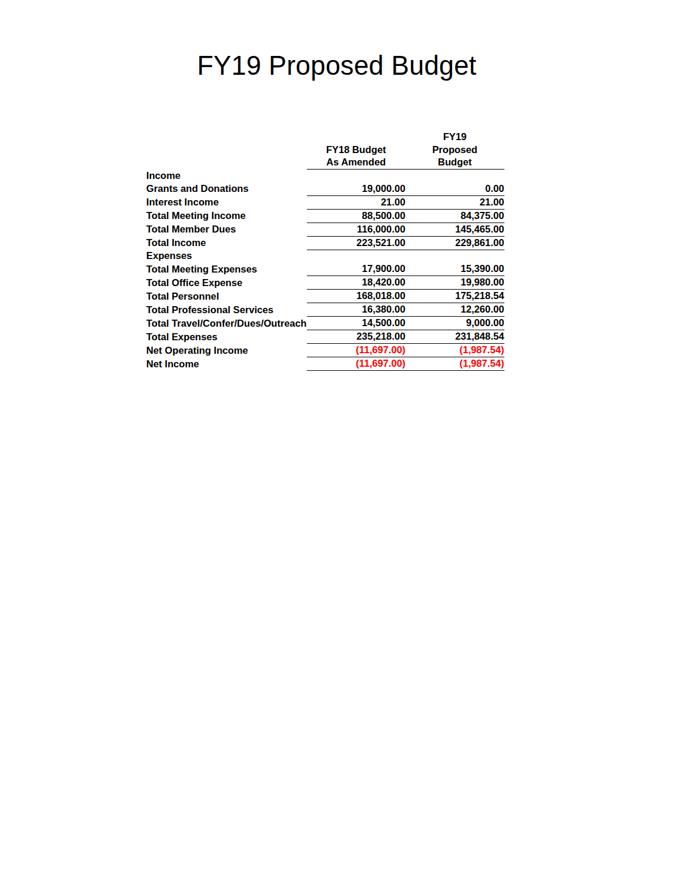FY19 Proposed Budget
| | | FY19 |
| | FY18 Budget | Proposed |
| | As Amended | Budget |
| Income | | |
| Grants and Donations | 19,000.00 | 0.00 |
| Interest Income | 21.00 | 21.00 |
| Total Meeting Income | 88,500.00 | 84,375.00 |
| Total Member Dues | 116,000.00 | 145,465.00 |
| Total Income | 223,521.00 | 229,861.00 |
| Expenses | | |
| Total Meeting Expenses | 17,900.00 | 15,390.00 |
| Total Office Expense | 18,420.00 | 19,980.00 |
| Total Personnel | 168,018.00 | 175,218.54 |
| Total Professional Services | 16,380.00 | 12,260.00 |
| Total Travel/Confer/Dues/Outreach | 14,500.00 | 9,000.00 |
| Total Expenses | 235,218.00 | 231,848.54 |
| Net Operating Income | (11,697.00) | (1,987.54) |
| Net Income | (11,697.00) | (1,987.54) |